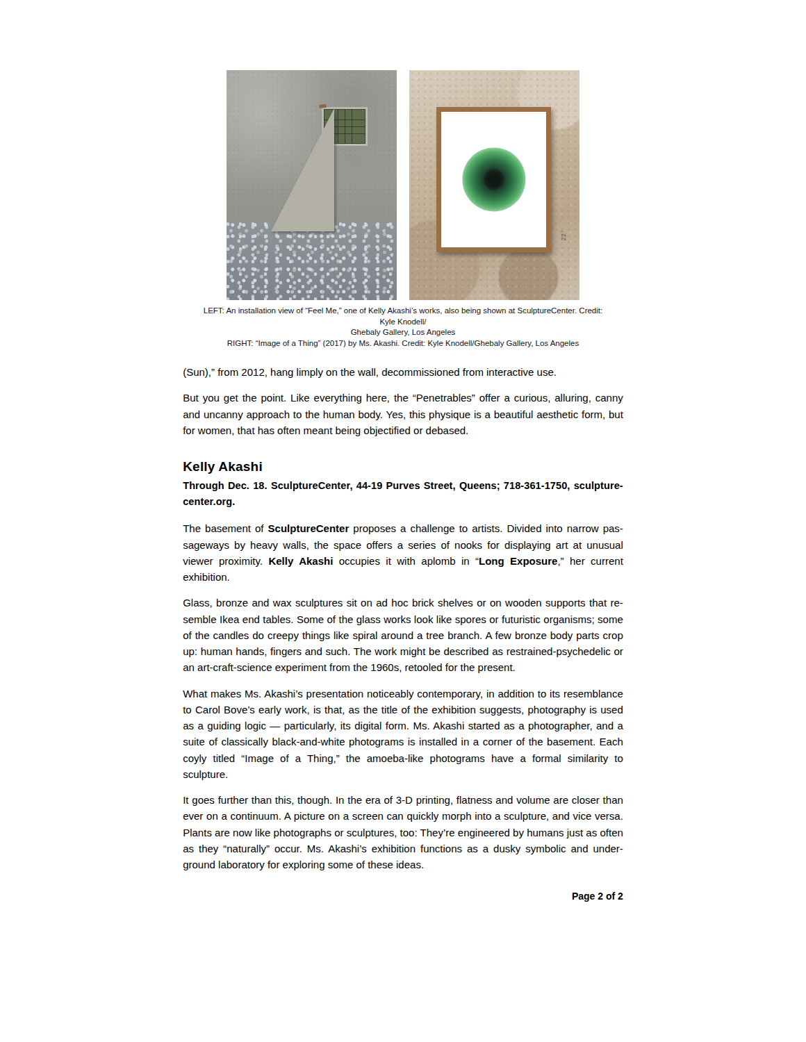22°
LEFT: An installation view of “Feel Me,” one of Kelly Akashi’s works, also being shown at SculptureCenter. Credit: Kyle Knodell/ Ghebaly Gallery, Los Angeles RIGHT: “Image of a Thing” (2017) by Ms. Akashi. Credit: Kyle Knodell/Ghebaly Gallery, Los Angeles
(Sun),” from 2012, hang limply on the wall, decommissioned from interactive use.
But you get the point. Like everything here, the “Penetrables” offer a curious, alluring, canny and uncanny approach to the human body. Yes, this physique is a beautiful aesthetic form, but for women, that has often meant being objectified or debased.
Kelly Akashi
Through Dec. 18. SculptureCenter, 44-19 Purves Street, Queens; 718-361-1750, sculpture-center.org.
The basement of SculptureCenter proposes a challenge to artists. Divided into narrow passageways by heavy walls, the space offers a series of nooks for displaying art at unusual viewer proximity. Kelly Akashi occupies it with aplomb in “Long Exposure,” her current exhibition.
Glass, bronze and wax sculptures sit on ad hoc brick shelves or on wooden supports that resemble Ikea end tables. Some of the glass works look like spores or futuristic organisms; some of the candles do creepy things like spiral around a tree branch. A few bronze body parts crop up: human hands, fingers and such. The work might be described as restrained-psychedelic or an art-craft-science experiment from the 1960s, retooled for the present.
What makes Ms. Akashi’s presentation noticeably contemporary, in addition to its resemblance to Carol Bove’s early work, is that, as the title of the exhibition suggests, photography is used as a guiding logic — particularly, its digital form. Ms. Akashi started as a photographer, and a suite of classically black-and-white photograms is installed in a corner of the basement. Each coyly titled “Image of a Thing,” the amoeba-like photograms have a formal similarity to sculpture.
It goes further than this, though. In the era of 3-D printing, flatness and volume are closer than ever on a continuum. A picture on a screen can quickly morph into a sculpture, and vice versa. Plants are now like photographs or sculptures, too: They’re engineered by humans just as often as they “naturally” occur. Ms. Akashi’s exhibition functions as a dusky symbolic and underground laboratory for exploring some of these ideas.
Page 2 of 2